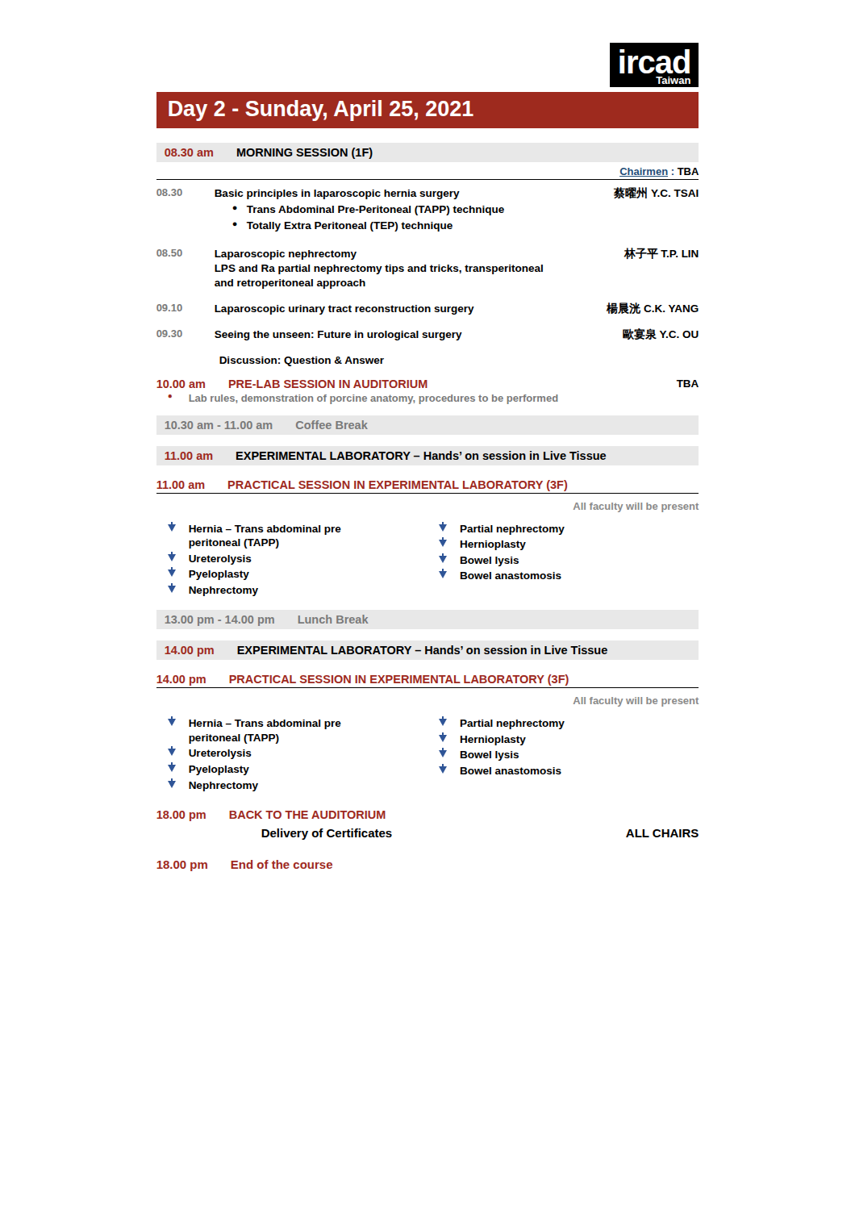ircad Taiwan
Day 2 - Sunday, April 25, 2021
08.30 am MORNING SESSION (1F)
Chairmen : TBA
| 08.30 | Basic principles in laparoscopic hernia surgery Trans Abdominal Pre-Peritoneal (TAPP) technique Totally Extra Peritoneal (TEP) technique | 蔡曜州 Y.C. TSAI |
| 08.50 | Laparoscopic nephrectomy LPS and Ra partial nephrectomy tips and tricks, transperitoneal and retroperitoneal approach | 林子平 T.P. LIN |
| 09.10 | Laparoscopic urinary tract reconstruction surgery | 楊晨洸 C.K. YANG |
| 09.30 | Seeing the unseen: Future in urological surgery | 歐宴泉 Y.C. OU |
Discussion: Question & Answer
TBA 10.00 am PRE-LAB SESSION IN AUDITORIUM
Lab rules, demonstration of porcine anatomy, procedures to be performed
10.30 am - 11.00 am Coffee Break
11.00 am EXPERIMENTAL LABORATORY – Hands’ on session in Live Tissue
11.00 am PRACTICAL SESSION IN EXPERIMENTAL LABORATORY (3F)
All faculty will be present
| Hernia – Trans abdominal pre peritoneal (TAPP) Ureterolysis Pyeloplasty Nephrectomy | Partial nephrectomy Hernioplasty Bowel lysis Bowel anastomosis |
13.00 pm - 14.00 pm Lunch Break
14.00 pm EXPERIMENTAL LABORATORY – Hands’ on session in Live Tissue
14.00 pm PRACTICAL SESSION IN EXPERIMENTAL LABORATORY (3F)
All faculty will be present
| Hernia – Trans abdominal pre peritoneal (TAPP) Ureterolysis Pyeloplasty Nephrectomy | Partial nephrectomy Hernioplasty Bowel lysis Bowel anastomosis |
18.00 pm BACK TO THE AUDITORIUM
Delivery of Certificates ALL CHAIRS
18.00 pm End of the course